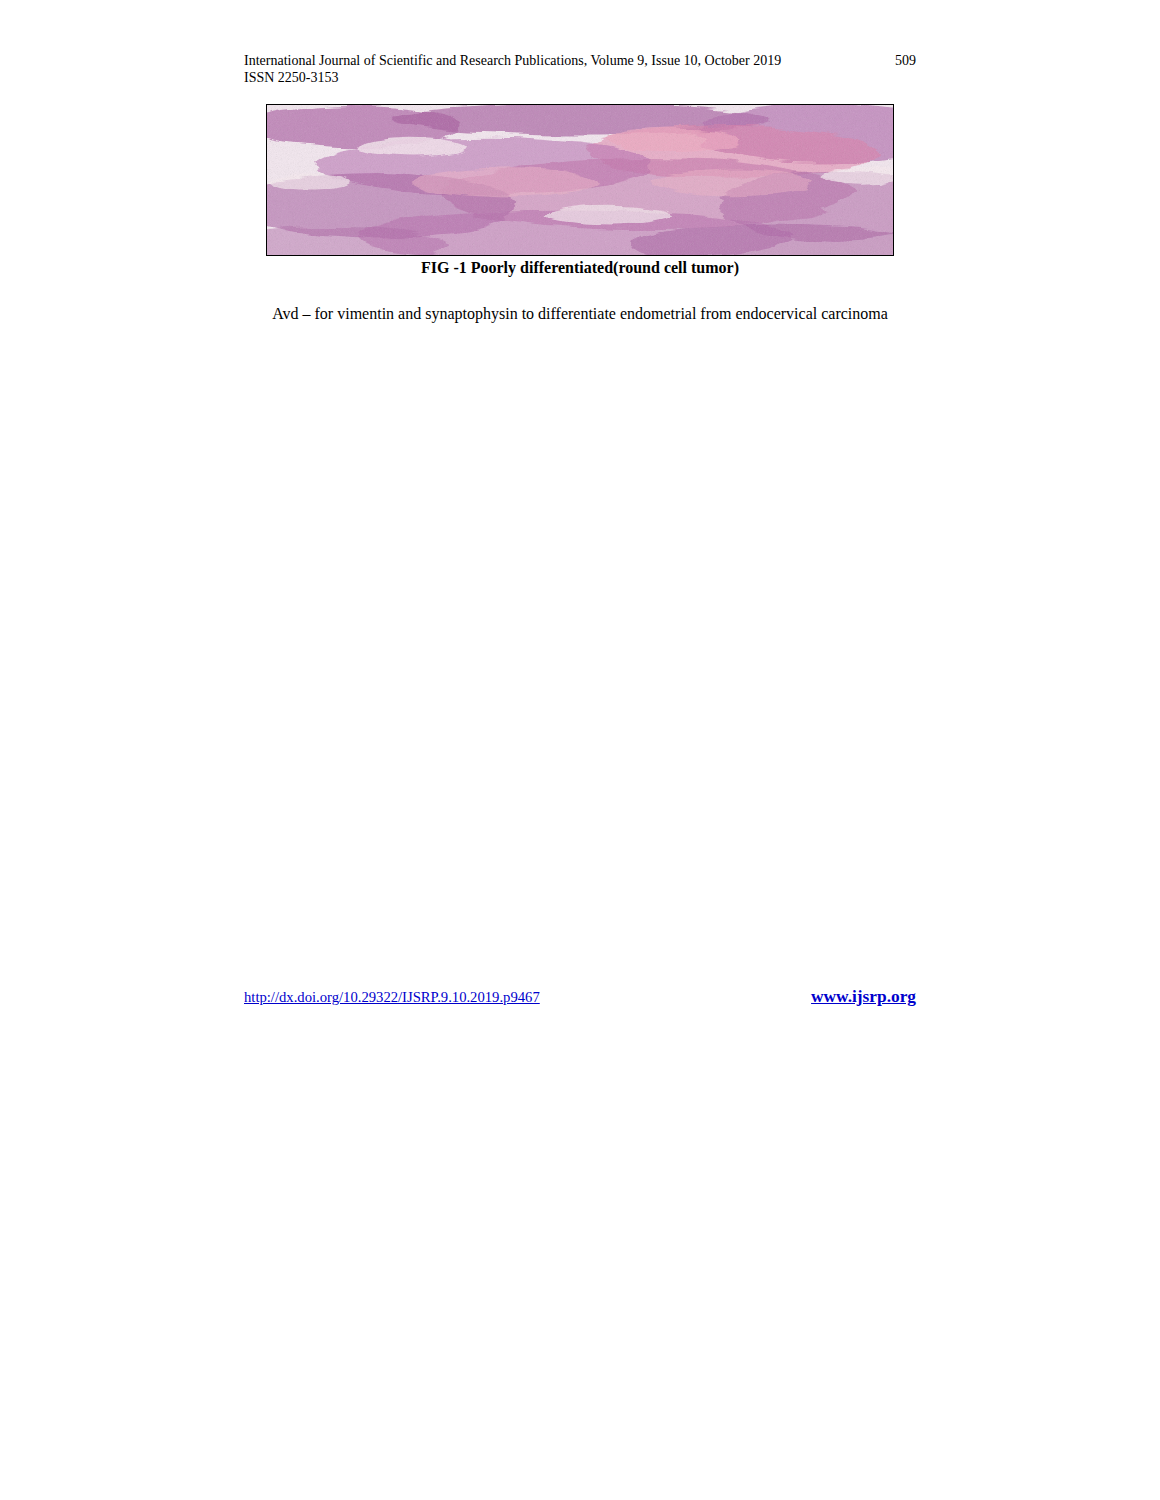International Journal of Scientific and Research Publications, Volume 9, Issue 10, October 2019 ISSN 2250-3153
509
FIG -1 Poorly differentiated(round cell tumor)
Avd – for vimentin and synaptophysin to differentiate endometrial from endocervical carcinoma
http://dx.doi.org/10.29322/IJSRP.9.10.2019.p9467
www.ijsrp.org